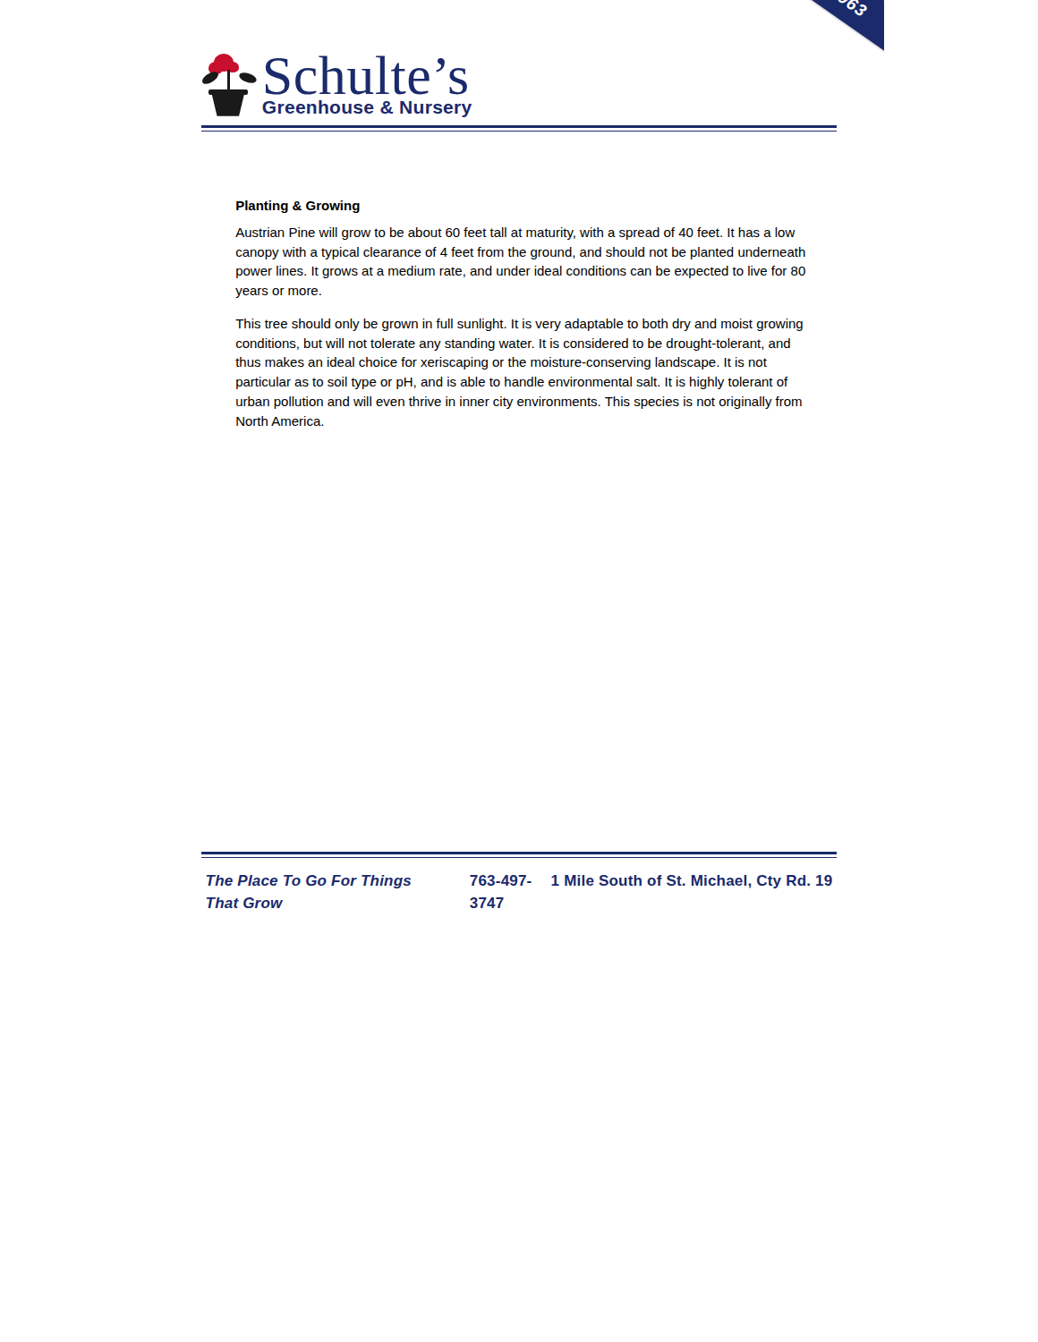Since 1963
Schulte’s
Greenhouse & Nursery
Planting & Growing
Austrian Pine will grow to be about 60 feet tall at maturity, with a spread of 40 feet. It has a low canopy with a typical clearance of 4 feet from the ground, and should not be planted underneath power lines. It grows at a medium rate, and under ideal conditions can be expected to live for 80 years or more.
This tree should only be grown in full sunlight. It is very adaptable to both dry and moist growing conditions, but will not tolerate any standing water. It is considered to be drought-tolerant, and thus makes an ideal choice for xeriscaping or the moisture-conserving landscape. It is not particular as to soil type or pH, and is able to handle environmental salt. It is highly tolerant of urban pollution and will even thrive in inner city environments. This species is not originally from North America.
The Place To Go For Things That Grow 763-497-3747
1 Mile South of St. Michael, Cty Rd. 19